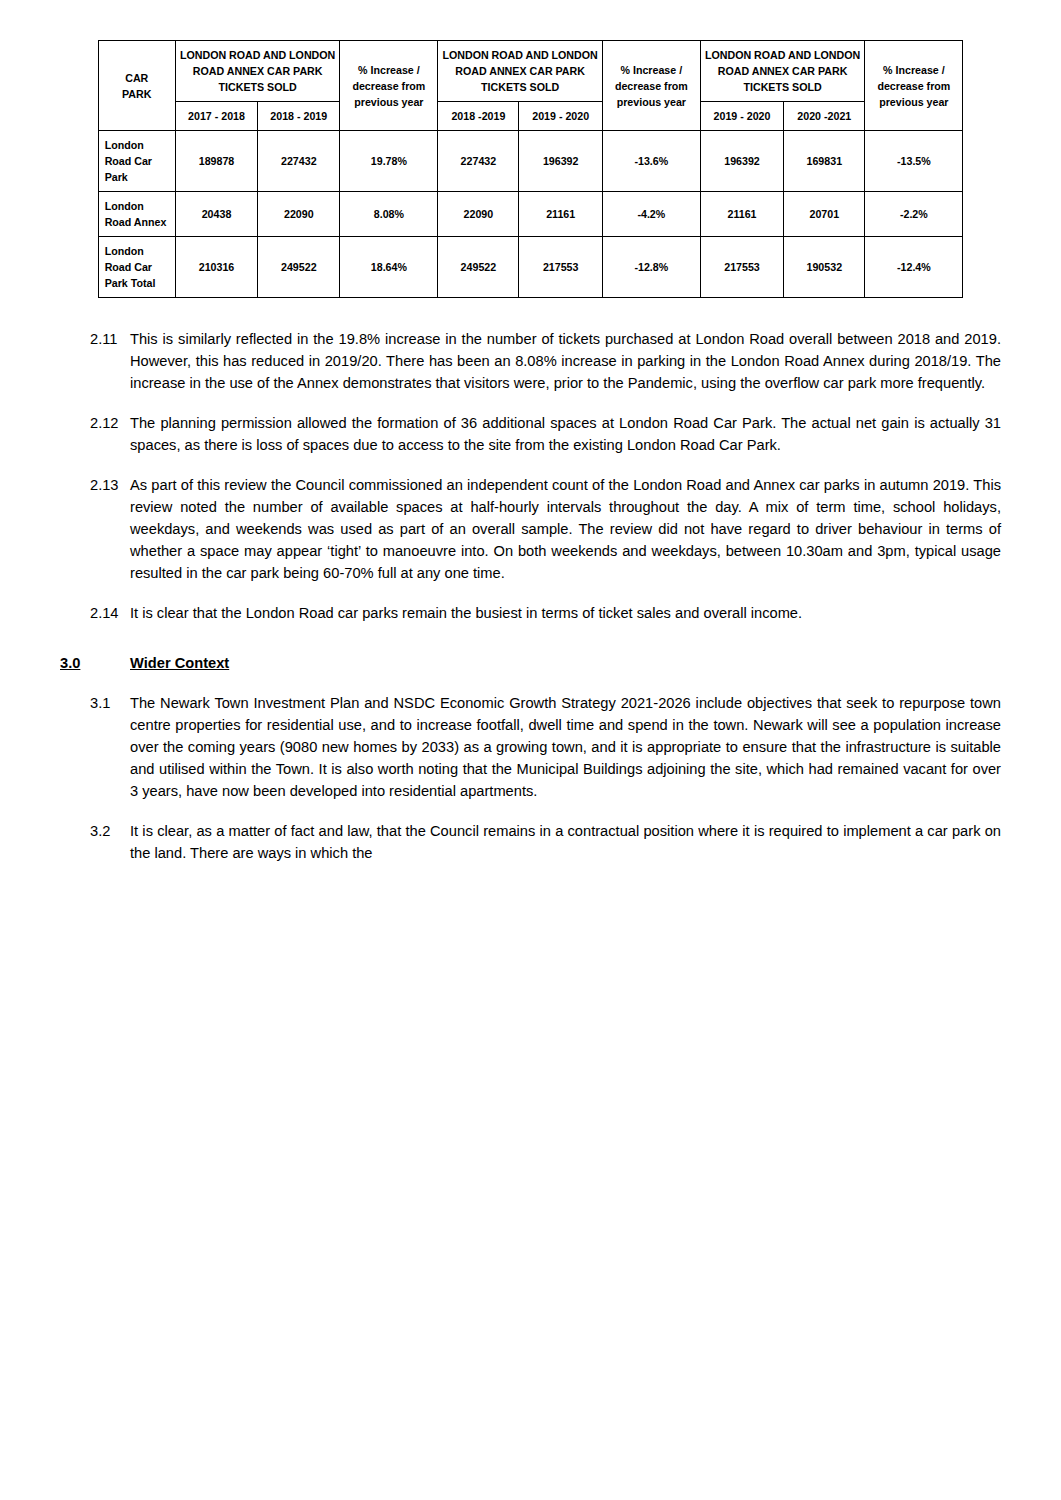| CAR PARK | LONDON ROAD AND LONDON ROAD ANNEX CAR PARK TICKETS SOLD | % Increase / decrease from previous year | LONDON ROAD AND LONDON ROAD ANNEX CAR PARK TICKETS SOLD | % Increase / decrease from previous year | LONDON ROAD AND LONDON ROAD ANNEX CAR PARK TICKETS SOLD | % Increase / decrease from previous year |
| --- | --- | --- | --- | --- | --- | --- |
| 2017 - 2018 | 2018 - 2019 | 2018 -2019 | 2019 - 2020 | 2019 - 2020 | 2020 -2021 |
| London Road Car Park | 189878 | 227432 | 19.78% | 227432 | 196392 | -13.6% | 196392 | 169831 | -13.5% |
| London Road Annex | 20438 | 22090 | 8.08% | 22090 | 21161 | -4.2% | 21161 | 20701 | -2.2% |
| London Road Car Park Total | 210316 | 249522 | 18.64% | 249522 | 217553 | -12.8% | 217553 | 190532 | -12.4% |
2.11
This is similarly reflected in the 19.8% increase in the number of tickets purchased at London Road overall between 2018 and 2019. However, this has reduced in 2019/20. There has been an 8.08% increase in parking in the London Road Annex during 2018/19. The increase in the use of the Annex demonstrates that visitors were, prior to the Pandemic, using the overflow car park more frequently.
2.12
The planning permission allowed the formation of 36 additional spaces at London Road Car Park. The actual net gain is actually 31 spaces, as there is loss of spaces due to access to the site from the existing London Road Car Park.
2.13
As part of this review the Council commissioned an independent count of the London Road and Annex car parks in autumn 2019. This review noted the number of available spaces at half-hourly intervals throughout the day. A mix of term time, school holidays, weekdays, and weekends was used as part of an overall sample. The review did not have regard to driver behaviour in terms of whether a space may appear ‘tight’ to manoeuvre into. On both weekends and weekdays, between 10.30am and 3pm, typical usage resulted in the car park being 60-70% full at any one time.
2.14
It is clear that the London Road car parks remain the busiest in terms of ticket sales and overall income.
3.0 Wider Context
3.1
The Newark Town Investment Plan and NSDC Economic Growth Strategy 2021-2026 include objectives that seek to repurpose town centre properties for residential use, and to increase footfall, dwell time and spend in the town. Newark will see a population increase over the coming years (9080 new homes by 2033) as a growing town, and it is appropriate to ensure that the infrastructure is suitable and utilised within the Town. It is also worth noting that the Municipal Buildings adjoining the site, which had remained vacant for over 3 years, have now been developed into residential apartments.
3.2
It is clear, as a matter of fact and law, that the Council remains in a contractual position where it is required to implement a car park on the land. There are ways in which the